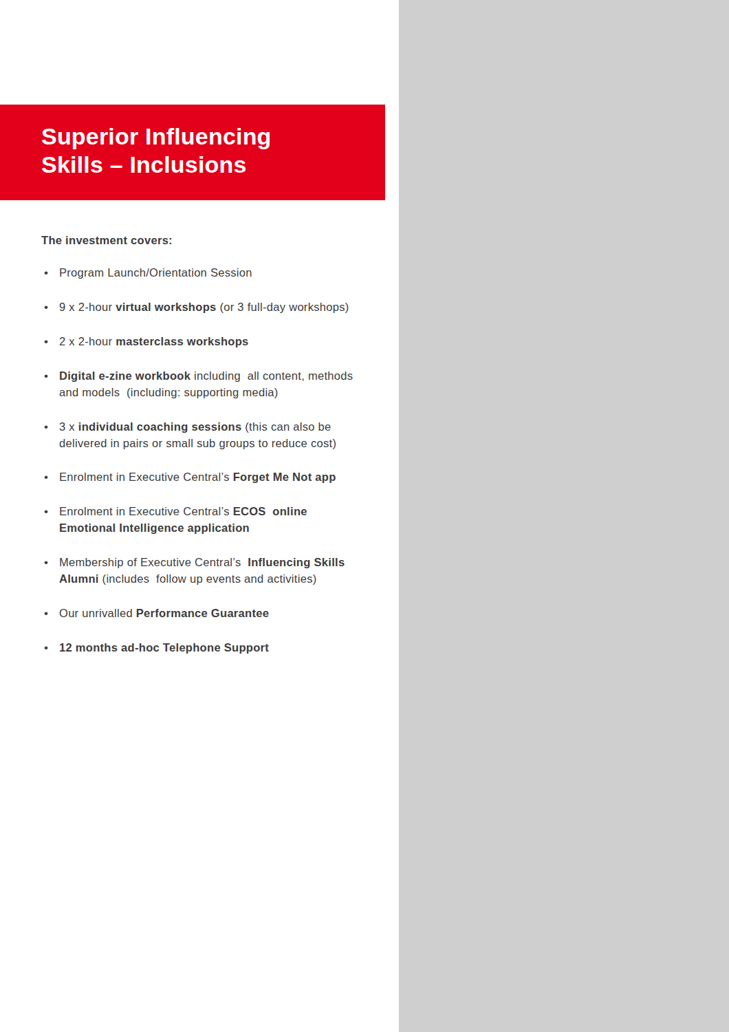Superior Influencing
Skills – Inclusions
The investment covers:
Program Launch/Orientation Session
9 x 2-hour virtual workshops (or 3 full-day workshops)
2 x 2-hour masterclass workshops
Digital e-zine workbook including all content, methods and models (including: supporting media)
3 x individual coaching sessions (this can also be delivered in pairs or small sub groups to reduce cost)
Enrolment in Executive Central’s Forget Me Not app
Enrolment in Executive Central’s ECOS online Emotional Intelligence application
Membership of Executive Central’s Influencing Skills Alumni (includes follow up events and activities)
Our unrivalled Performance Guarantee
12 months ad-hoc Telephone Support